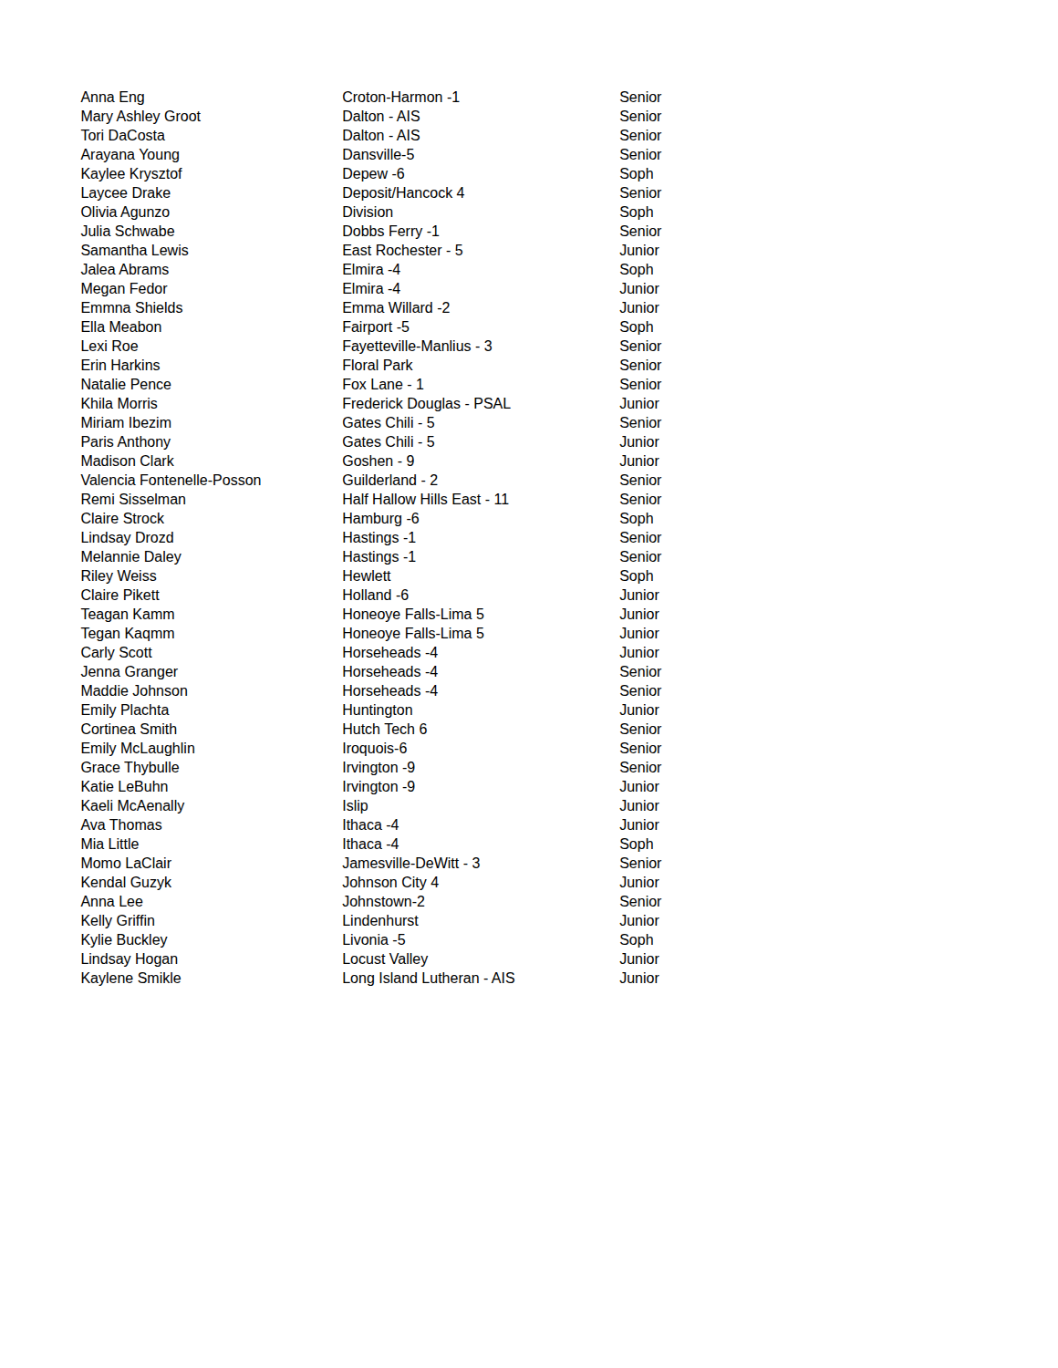| Anna Eng | Croton-Harmon -1 | Senior |
| Mary Ashley Groot | Dalton - AIS | Senior |
| Tori DaCosta | Dalton - AIS | Senior |
| Arayana Young | Dansville-5 | Senior |
| Kaylee Krysztof | Depew -6 | Soph |
| Laycee Drake | Deposit/Hancock 4 | Senior |
| Olivia Agunzo | Division | Soph |
| Julia Schwabe | Dobbs Ferry -1 | Senior |
| Samantha Lewis | East Rochester - 5 | Junior |
| Jalea Abrams | Elmira -4 | Soph |
| Megan Fedor | Elmira -4 | Junior |
| Emmna Shields | Emma Willard -2 | Junior |
| Ella Meabon | Fairport -5 | Soph |
| Lexi Roe | Fayetteville-Manlius - 3 | Senior |
| Erin Harkins | Floral Park | Senior |
| Natalie Pence | Fox Lane - 1 | Senior |
| Khila Morris | Frederick Douglas - PSAL | Junior |
| Miriam Ibezim | Gates Chili - 5 | Senior |
| Paris Anthony | Gates Chili - 5 | Junior |
| Madison Clark | Goshen - 9 | Junior |
| Valencia Fontenelle-Posson | Guilderland - 2 | Senior |
| Remi Sisselman | Half Hallow Hills East - 11 | Senior |
| Claire Strock | Hamburg -6 | Soph |
| Lindsay Drozd | Hastings -1 | Senior |
| Melannie Daley | Hastings -1 | Senior |
| Riley Weiss | Hewlett | Soph |
| Claire Pikett | Holland -6 | Junior |
| Teagan Kamm | Honeoye Falls-Lima 5 | Junior |
| Tegan Kaqmm | Honeoye Falls-Lima 5 | Junior |
| Carly Scott | Horseheads -4 | Junior |
| Jenna Granger | Horseheads -4 | Senior |
| Maddie Johnson | Horseheads -4 | Senior |
| Emily Plachta | Huntington | Junior |
| Cortinea Smith | Hutch Tech 6 | Senior |
| Emily McLaughlin | Iroquois-6 | Senior |
| Grace Thybulle | Irvington -9 | Senior |
| Katie LeBuhn | Irvington -9 | Junior |
| Kaeli McAenally | Islip | Junior |
| Ava Thomas | Ithaca -4 | Junior |
| Mia Little | Ithaca -4 | Soph |
| Momo LaClair | Jamesville-DeWitt - 3 | Senior |
| Kendal Guzyk | Johnson City 4 | Junior |
| Anna Lee | Johnstown-2 | Senior |
| Kelly Griffin | Lindenhurst | Junior |
| Kylie Buckley | Livonia -5 | Soph |
| Lindsay Hogan | Locust Valley | Junior |
| Kaylene Smikle | Long Island Lutheran - AIS | Junior |